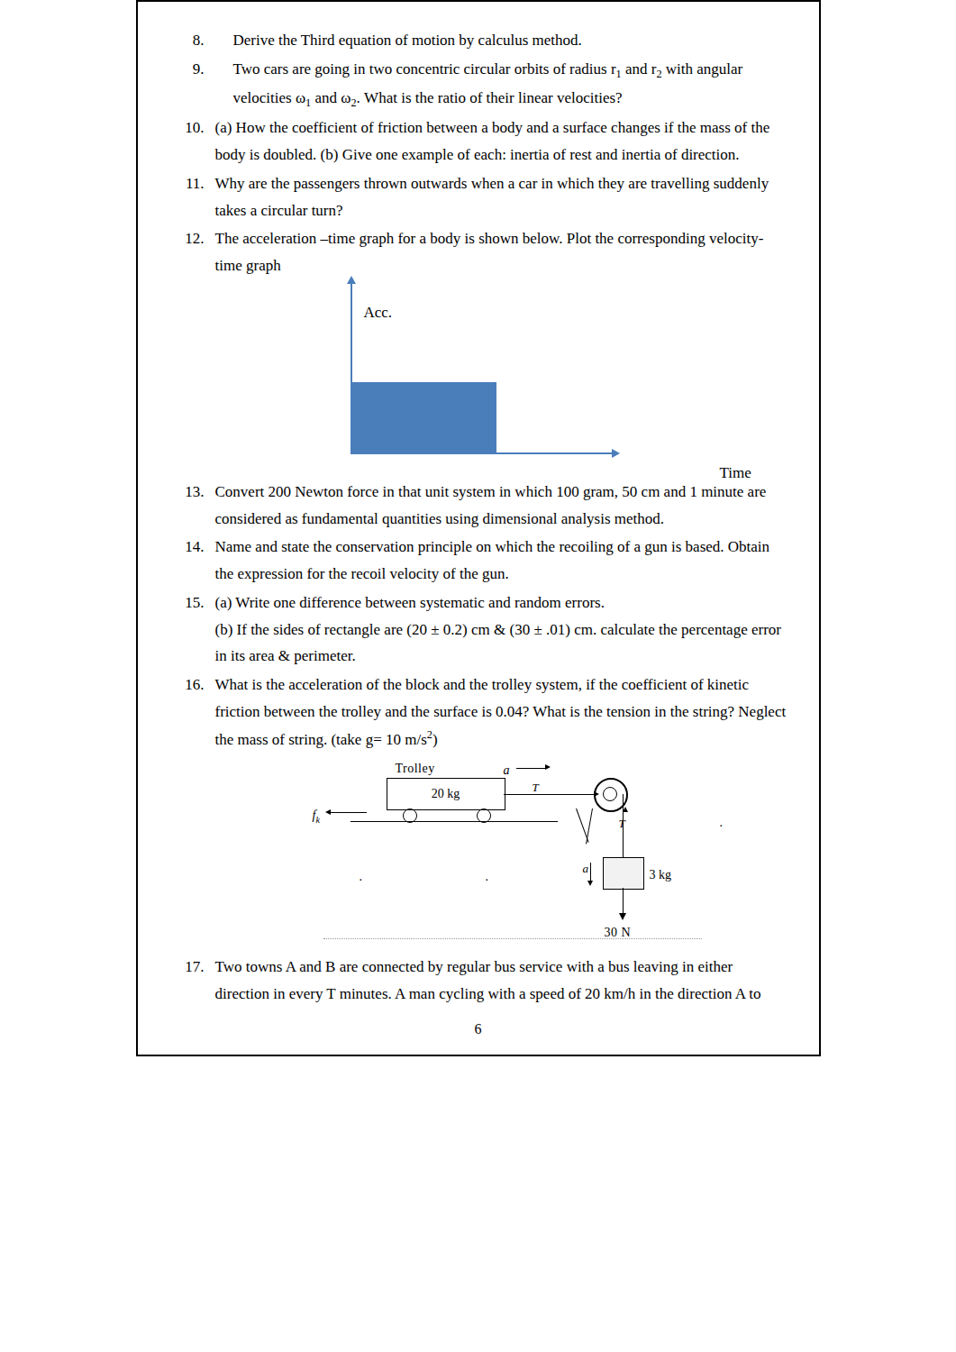8. Derive the Third equation of motion by calculus method.
9. Two cars are going in two concentric circular orbits of radius r1 and r2 with angular velocities ω1 and ω2. What is the ratio of their linear velocities?
10.(a) How the coefficient of friction between a body and a surface changes if the mass of the body is doubled. (b) Give one example of each: inertia of rest and inertia of direction.
11. Why are the passengers thrown outwards when a car in which they are travelling suddenly takes a circular turn?
12. The acceleration –time graph for a body is shown below. Plot the corresponding velocity-time graph
Acc.
Time
13. Convert 200 Newton force in that unit system in which 100 gram, 50 cm and 1 minute are considered as fundamental quantities using dimensional analysis method.
14. Name and state the conservation principle on which the recoiling of a gun is based. Obtain the expression for the recoil velocity of the gun.
15.(a) Write one difference between systematic and random errors. (b) If the sides of rectangle are (20 ± 0.2) cm & (30 ± .01) cm. calculate the percentage error in its area & perimeter.
16. What is the acceleration of the block and the trolley system, if the coefficient of kinetic friction between the trolley and the surface is 0.04? What is the tension in the string? Neglect the mass of string. (take g= 10 m/s2)
Trolley
a
20 kg
fk
T
T
a
3 kg
30 N
.
.
.
17. Two towns A and B are connected by regular bus service with a bus leaving in either direction in every T minutes. A man cycling with a speed of 20 km/h in the direction A to
6